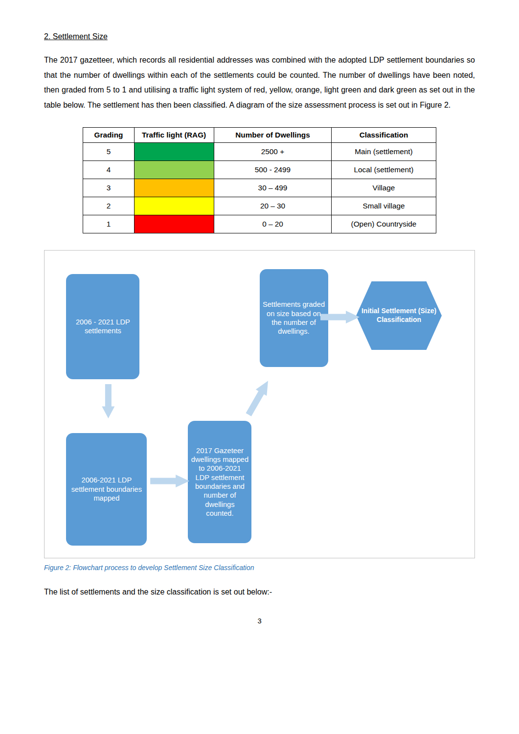2. Settlement Size
The 2017 gazetteer, which records all residential addresses was combined with the adopted LDP settlement boundaries so that the number of dwellings within each of the settlements could be counted. The number of dwellings have been noted, then graded from 5 to 1 and utilising a traffic light system of red, yellow, orange, light green and dark green as set out in the table below. The settlement has then been classified. A diagram of the size assessment process is set out in Figure 2.
| Grading | Traffic light (RAG) | Number of Dwellings | Classification |
| --- | --- | --- | --- |
| 5 | | 2500 + | Main (settlement) |
| 4 | | 500 - 2499 | Local (settlement) |
| 3 | | 30 – 499 | Village |
| 2 | | 20 – 30 | Small village |
| 1 | | 0 – 20 | (Open) Countryside |
2006 - 2021 LDP settlements
2006-2021 LDP settlement boundaries mapped
2017 Gazeteer dwellings mapped to 2006-2021 LDP settlement boundaries and number of dwellings counted.
Settlements graded on size based on the number of dwellings.
Initial Settlement (Size) Classification
Figure 2: Flowchart process to develop Settlement Size Classification
The list of settlements and the size classification is set out below:-
3